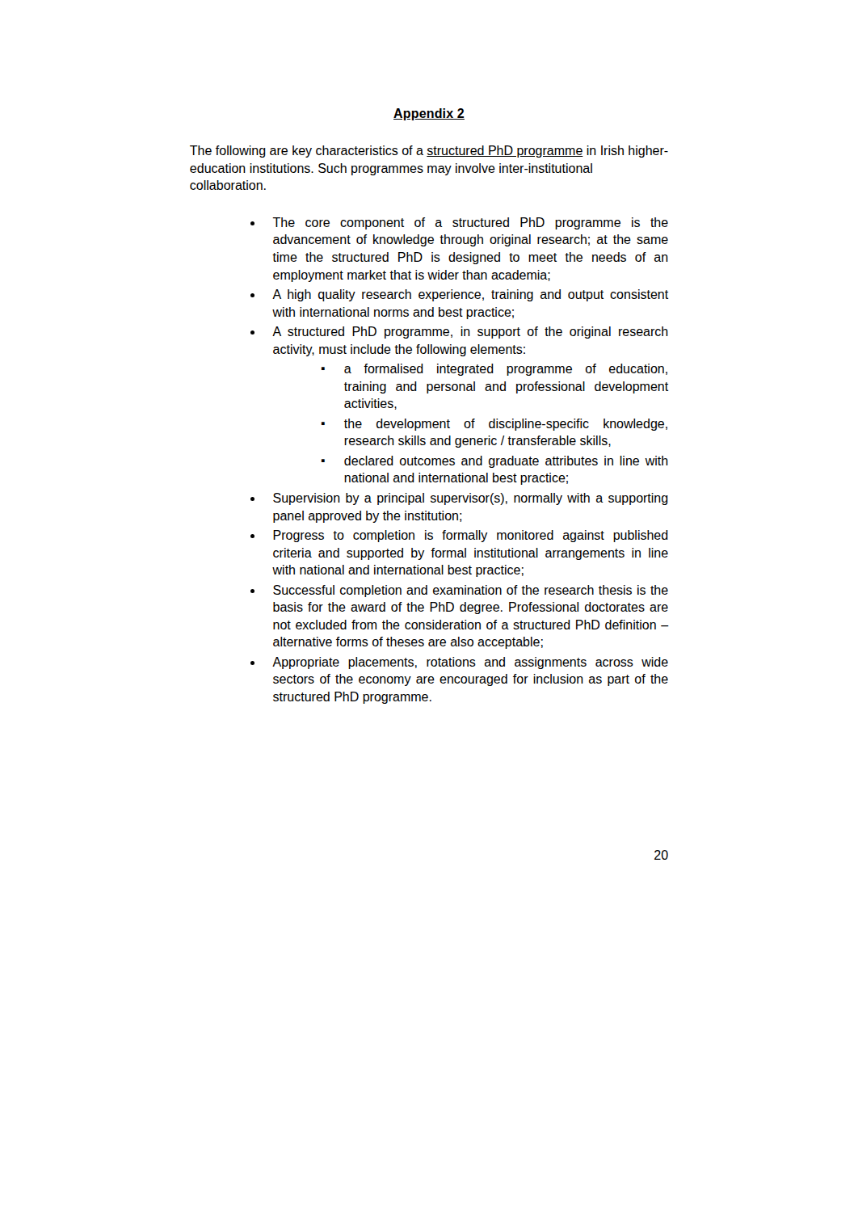Appendix 2
The following are key characteristics of a structured PhD programme in Irish higher-education institutions. Such programmes may involve inter-institutional collaboration.
The core component of a structured PhD programme is the advancement of knowledge through original research; at the same time the structured PhD is designed to meet the needs of an employment market that is wider than academia;
A high quality research experience, training and output consistent with international norms and best practice;
A structured PhD programme, in support of the original research activity, must include the following elements:
a formalised integrated programme of education, training and personal and professional development activities,
the development of discipline-specific knowledge, research skills and generic / transferable skills,
declared outcomes and graduate attributes in line with national and international best practice;
Supervision by a principal supervisor(s), normally with a supporting panel approved by the institution;
Progress to completion is formally monitored against published criteria and supported by formal institutional arrangements in line with national and international best practice;
Successful completion and examination of the research thesis is the basis for the award of the PhD degree. Professional doctorates are not excluded from the consideration of a structured PhD definition – alternative forms of theses are also acceptable;
Appropriate placements, rotations and assignments across wide sectors of the economy are encouraged for inclusion as part of the structured PhD programme.
20